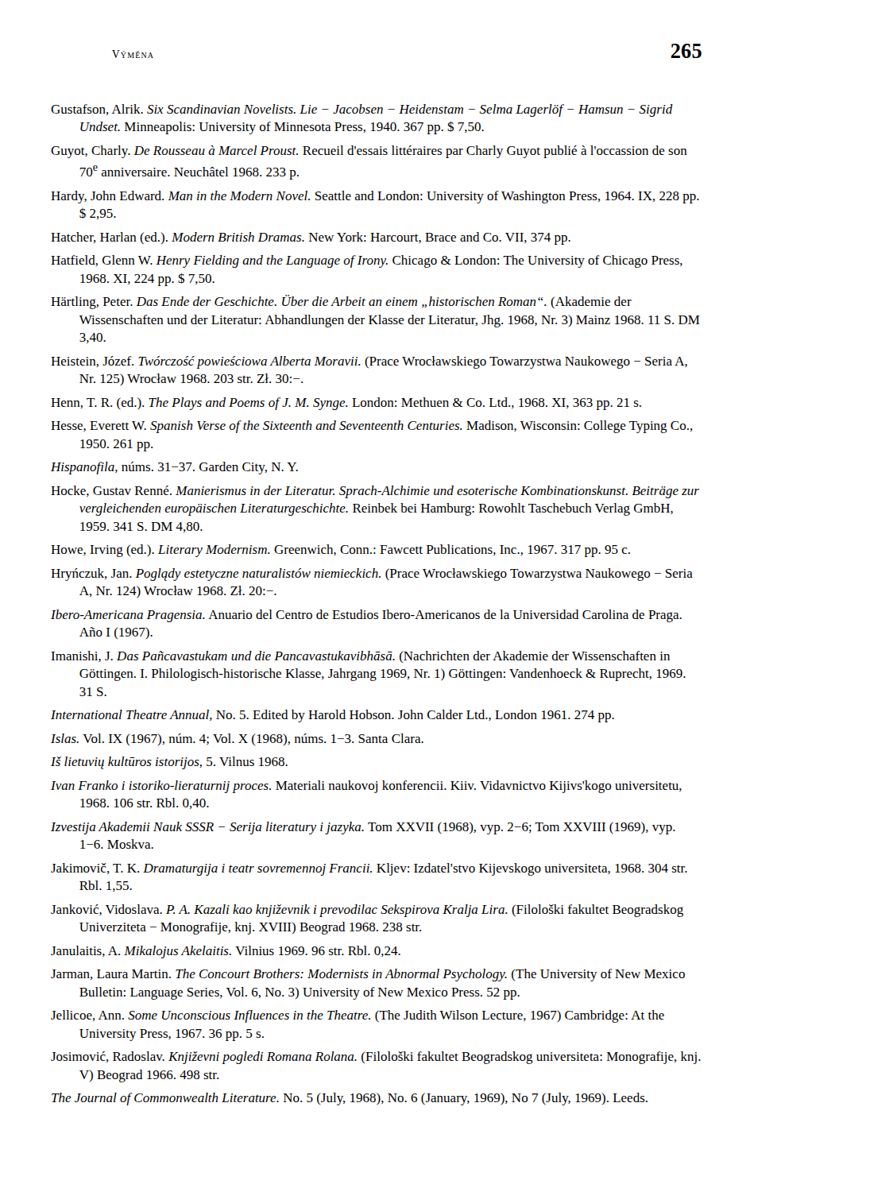Výměna 265
Gustafson, Alrik. Six Scandinavian Novelists. Lie − Jacobsen − Heidenstam − Selma Lagerlöf − Hamsun − Sigrid Undset. Minneapolis: University of Minnesota Press, 1940. 367 pp. $ 7,50.
Guyot, Charly. De Rousseau à Marcel Proust. Recueil d'essais littéraires par Charly Guyot publié à l'occassion de son 70e anniversaire. Neuchâtel 1968. 233 p.
Hardy, John Edward. Man in the Modern Novel. Seattle and London: University of Washington Press, 1964. IX, 228 pp. $ 2,95.
Hatcher, Harlan (ed.). Modern British Dramas. New York: Harcourt, Brace and Co. VII, 374 pp.
Hatfield, Glenn W. Henry Fielding and the Language of Irony. Chicago & London: The University of Chicago Press, 1968. XI, 224 pp. $ 7,50.
Härtling, Peter. Das Ende der Geschichte. Über die Arbeit an einem „historischen Roman“. (Akademie der Wissenschaften und der Literatur: Abhandlungen der Klasse der Literatur, Jhg. 1968, Nr. 3) Mainz 1968. 11 S. DM 3,40.
Heistein, Józef. Twórczość powieściowa Alberta Moravii. (Prace Wrocławskiego Towarzystwa Naukowego − Seria A, Nr. 125) Wrocław 1968. 203 str. Zł. 30:−.
Henn, T. R. (ed.). The Plays and Poems of J. M. Synge. London: Methuen & Co. Ltd., 1968. XI, 363 pp. 21 s.
Hesse, Everett W. Spanish Verse of the Sixteenth and Seventeenth Centuries. Madison, Wisconsin: College Typing Co., 1950. 261 pp.
Hispanofila, núms. 31−37. Garden City, N. Y.
Hocke, Gustav Renné. Manierismus in der Literatur. Sprach-Alchimie und esoterische Kombinationskunst. Beiträge zur vergleichenden europäischen Literaturgeschichte. Reinbek bei Hamburg: Rowohlt Taschebuch Verlag GmbH, 1959. 341 S. DM 4,80.
Howe, Irving (ed.). Literary Modernism. Greenwich, Conn.: Fawcett Publications, Inc., 1967. 317 pp. 95 c.
Hryńczuk, Jan. Poglądy estetyczne naturalistów niemieckich. (Prace Wrocławskiego Towarzystwa Naukowego − Seria A, Nr. 124) Wrocław 1968. Zł. 20:−.
Ibero-Americana Pragensia. Anuario del Centro de Estudios Ibero-Americanos de la Universidad Carolina de Praga. Año I (1967).
Imanishi, J. Das Pañcavastukam und die Pancavastukavibhāsā. (Nachrichten der Akademie der Wissenschaften in Göttingen. I. Philologisch-historische Klasse, Jahrgang 1969, Nr. 1) Göttingen: Vandenhoeck & Ruprecht, 1969. 31 S.
International Theatre Annual, No. 5. Edited by Harold Hobson. John Calder Ltd., London 1961. 274 pp.
Islas. Vol. IX (1967), núm. 4; Vol. X (1968), núms. 1−3. Santa Clara.
Iš lietuvių kultūros istorijos, 5. Vilnus 1968.
Ivan Franko i istoriko-lieraturnij proces. Materiali naukovoj konferencii. Kiiv. Vidavnictvo Kijivs'kogo universitetu, 1968. 106 str. Rbl. 0,40.
Izvestija Akademii Nauk SSSR − Serija literatury i jazyka. Tom XXVII (1968), vyp. 2−6; Tom XXVIII (1969), vyp. 1−6. Moskva.
Jakimovič, T. K. Dramaturgija i teatr sovremennoj Francii. Kljev: Izdatel'stvo Kijevskogo universiteta, 1968. 304 str. Rbl. 1,55.
Janković, Vidoslava. P. A. Kazali kao književnik i prevodilac Sekspirova Kralja Lira. (Filološki fakultet Beogradskog Univerziteta − Monografije, knj. XVIII) Beograd 1968. 238 str.
Janulaitis, A. Mikalojus Akelaitis. Vilnius 1969. 96 str. Rbl. 0,24.
Jarman, Laura Martin. The Concourt Brothers: Modernists in Abnormal Psychology. (The University of New Mexico Bulletin: Language Series, Vol. 6, No. 3) University of New Mexico Press. 52 pp.
Jellicoe, Ann. Some Unconscious Influences in the Theatre. (The Judith Wilson Lecture, 1967) Cambridge: At the University Press, 1967. 36 pp. 5 s.
Josimović, Radoslav. Književni pogledi Romana Rolana. (Filološki fakultet Beogradskog universiteta: Monografije, knj. V) Beograd 1966. 498 str.
The Journal of Commonwealth Literature. No. 5 (July, 1968), No. 6 (January, 1969), No 7 (July, 1969). Leeds.